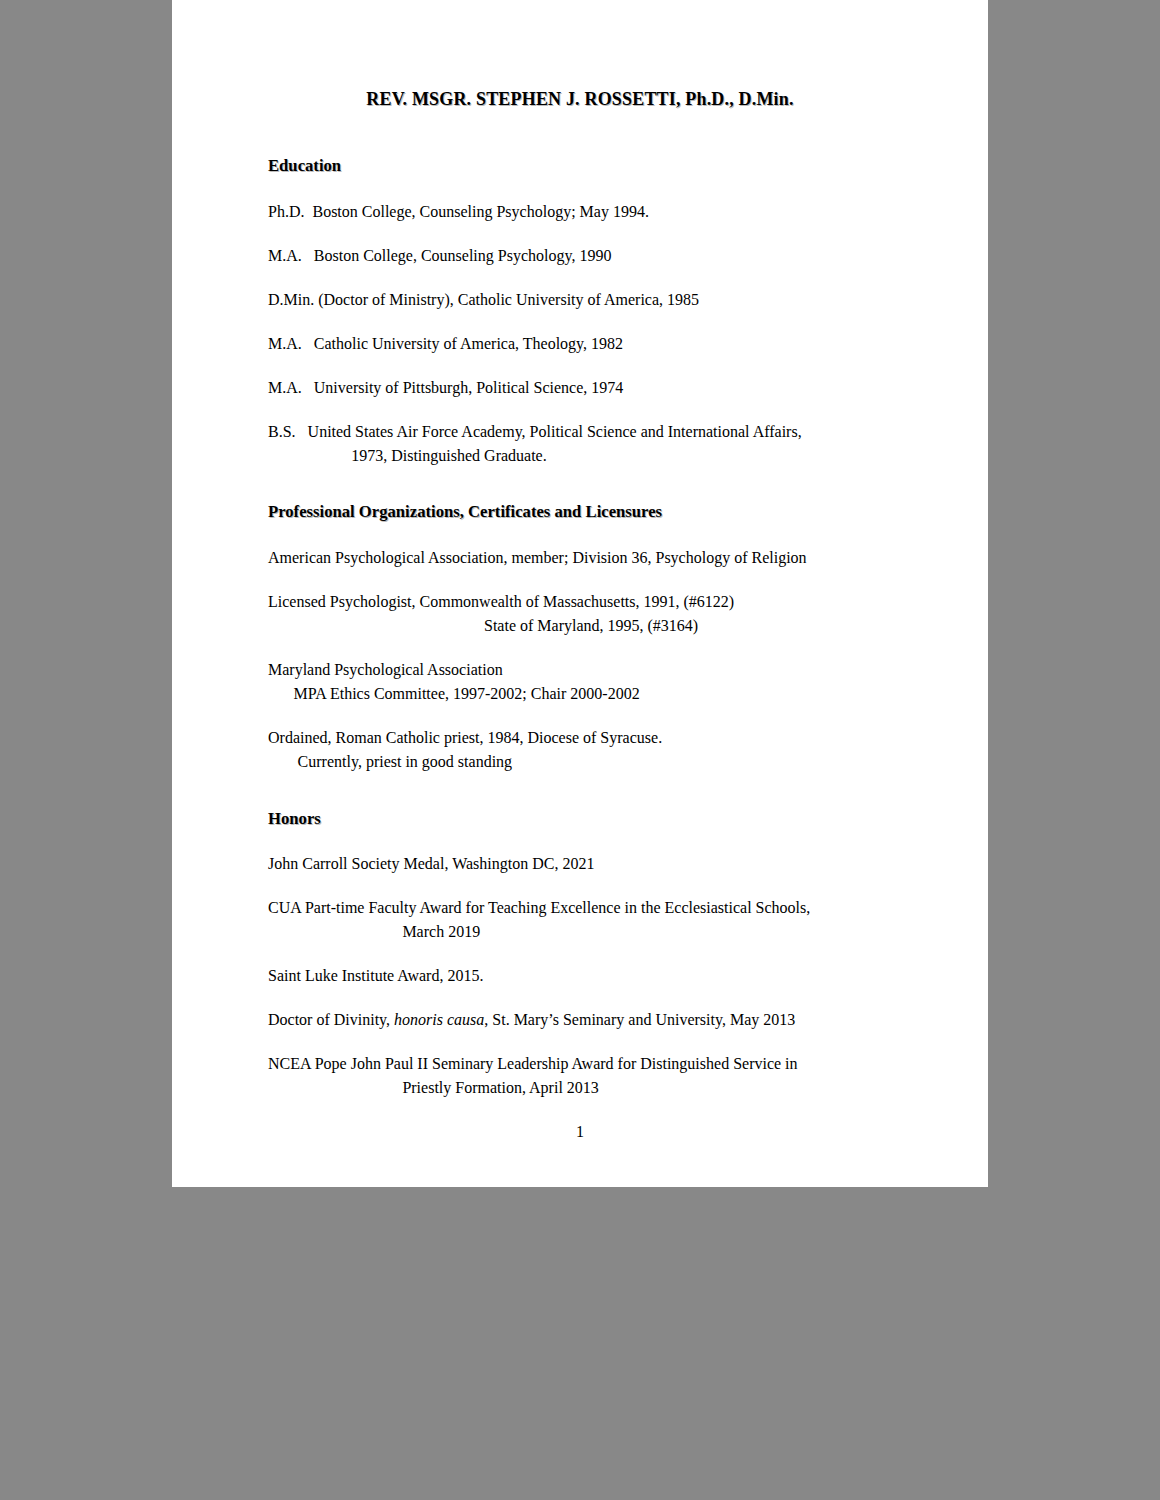REV. MSGR. STEPHEN J. ROSSETTI, Ph.D., D.Min.
Education
Ph.D. Boston College, Counseling Psychology; May 1994.
M.A. Boston College, Counseling Psychology, 1990
D.Min. (Doctor of Ministry), Catholic University of America, 1985
M.A. Catholic University of America, Theology, 1982
M.A. University of Pittsburgh, Political Science, 1974
B.S. United States Air Force Academy, Political Science and International Affairs,
1973, Distinguished Graduate.
Professional Organizations, Certificates and Licensures
American Psychological Association, member; Division 36, Psychology of Religion
Licensed Psychologist, Commonwealth of Massachusetts, 1991, (#6122)
State of Maryland, 1995, (#3164)
Maryland Psychological Association
MPA Ethics Committee, 1997-2002; Chair 2000-2002
Ordained, Roman Catholic priest, 1984, Diocese of Syracuse.
Currently, priest in good standing
Honors
John Carroll Society Medal, Washington DC, 2021
CUA Part-time Faculty Award for Teaching Excellence in the Ecclesiastical Schools,
March 2019
Saint Luke Institute Award, 2015.
Doctor of Divinity, honoris causa, St. Mary’s Seminary and University, May 2013
NCEA Pope John Paul II Seminary Leadership Award for Distinguished Service in
Priestly Formation, April 2013
1